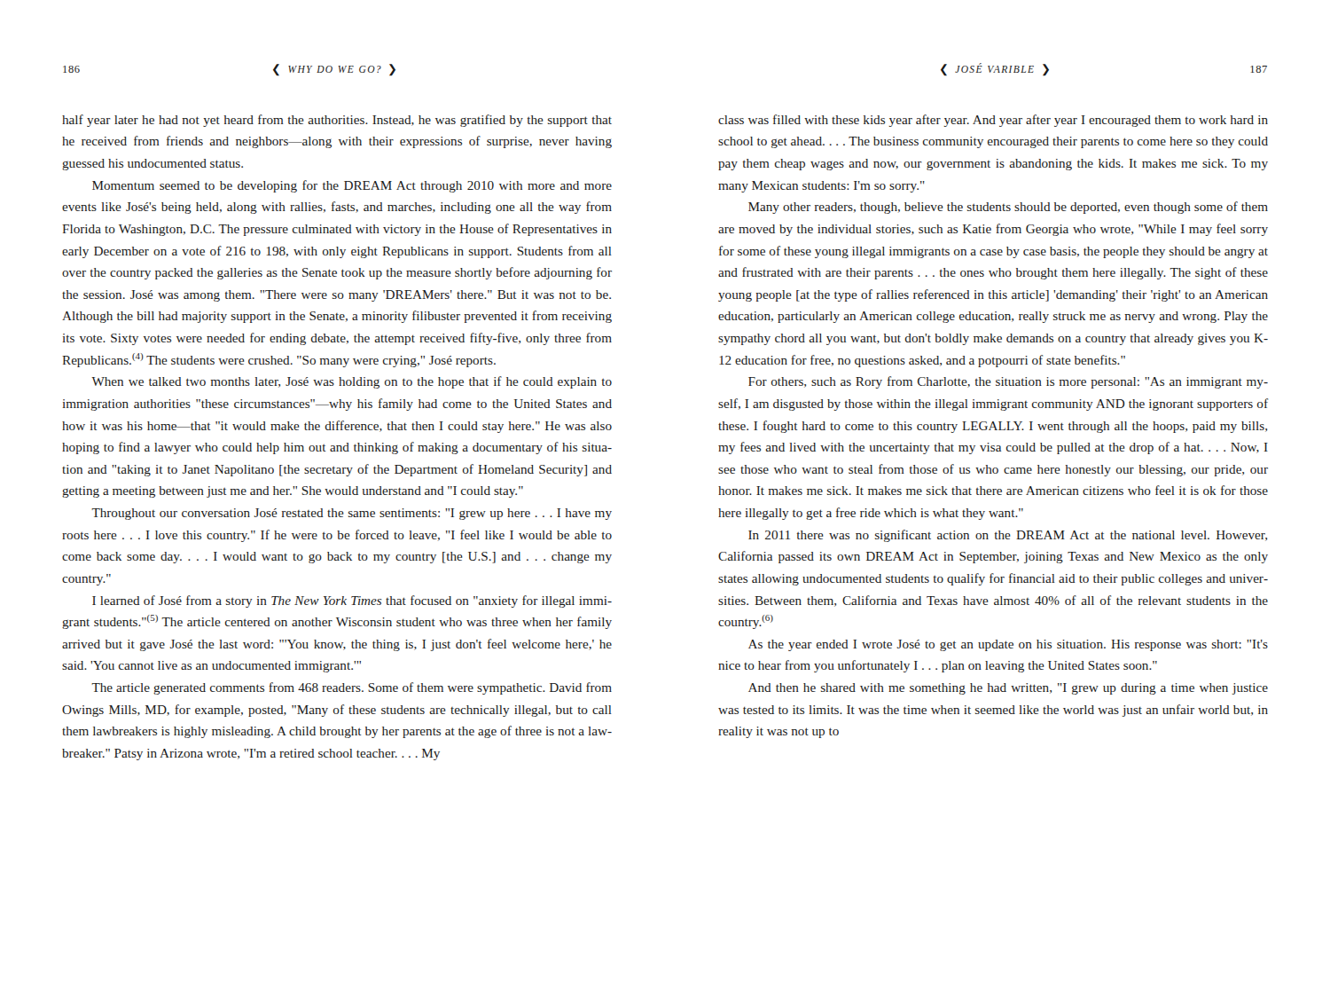186 ❮Why Do We Go?❯
half year later he had not yet heard from the authorities. Instead, he was gratified by the support that he received from friends and neighbors—along with their expressions of surprise, never having guessed his undocumented status.
Momentum seemed to be developing for the DREAM Act through 2010 with more and more events like José's being held, along with rallies, fasts, and marches, including one all the way from Florida to Washington, D.C. The pressure culminated with victory in the House of Representatives in early December on a vote of 216 to 198, with only eight Republicans in support. Students from all over the country packed the galleries as the Senate took up the measure shortly before adjourning for the session. José was among them. "There were so many 'DREAMers' there." But it was not to be. Although the bill had majority support in the Senate, a minority filibuster prevented it from receiving its vote. Sixty votes were needed for ending debate, the attempt received fifty-five, only three from Republicans.(4) The students were crushed. "So many were crying," José reports.
When we talked two months later, José was holding on to the hope that if he could explain to immigration authorities "these circumstances"—why his family had come to the United States and how it was his home—that "it would make the difference, that then I could stay here." He was also hoping to find a lawyer who could help him out and thinking of making a documentary of his situation and "taking it to Janet Napolitano [the secretary of the Department of Homeland Security] and getting a meeting between just me and her." She would understand and "I could stay."
Throughout our conversation José restated the same sentiments: "I grew up here . . . I have my roots here . . . I love this country." If he were to be forced to leave, "I feel like I would be able to come back some day. . . . I would want to go back to my country [the U.S.] and . . . change my country."
I learned of José from a story in The New York Times that focused on "anxiety for illegal immigrant students."(5) The article centered on another Wisconsin student who was three when her family arrived but it gave José the last word: "'You know, the thing is, I just don't feel welcome here,' he said. 'You cannot live as an undocumented immigrant.'"
The article generated comments from 468 readers. Some of them were sympathetic. David from Owings Mills, MD, for example, posted, "Many of these students are technically illegal, but to call them lawbreakers is highly misleading. A child brought by her parents at the age of three is not a lawbreaker." Patsy in Arizona wrote, "I'm a retired school teacher. . . . My
❮José Varible❯ 187
class was filled with these kids year after year. And year after year I encouraged them to work hard in school to get ahead. . . . The business community encouraged their parents to come here so they could pay them cheap wages and now, our government is abandoning the kids. It makes me sick. To my many Mexican students: I'm so sorry."
Many other readers, though, believe the students should be deported, even though some of them are moved by the individual stories, such as Katie from Georgia who wrote, "While I may feel sorry for some of these young illegal immigrants on a case by case basis, the people they should be angry at and frustrated with are their parents . . . the ones who brought them here illegally. The sight of these young people [at the type of rallies referenced in this article] 'demanding' their 'right' to an American education, particularly an American college education, really struck me as nervy and wrong. Play the sympathy chord all you want, but don't boldly make demands on a country that already gives you K-12 education for free, no questions asked, and a potpourri of state benefits."
For others, such as Rory from Charlotte, the situation is more personal: "As an immigrant myself, I am disgusted by those within the illegal immigrant community AND the ignorant supporters of these. I fought hard to come to this country LEGALLY. I went through all the hoops, paid my bills, my fees and lived with the uncertainty that my visa could be pulled at the drop of a hat. . . . Now, I see those who want to steal from those of us who came here honestly our blessing, our pride, our honor. It makes me sick. It makes me sick that there are American citizens who feel it is ok for those here illegally to get a free ride which is what they want."
In 2011 there was no significant action on the DREAM Act at the national level. However, California passed its own DREAM Act in September, joining Texas and New Mexico as the only states allowing undocumented students to qualify for financial aid to their public colleges and universities. Between them, California and Texas have almost 40% of all of the relevant students in the country.(6)
As the year ended I wrote José to get an update on his situation. His response was short: "It's nice to hear from you unfortunately I . . . plan on leaving the United States soon."
And then he shared with me something he had written, "I grew up during a time when justice was tested to its limits. It was the time when it seemed like the world was just an unfair world but, in reality it was not up to